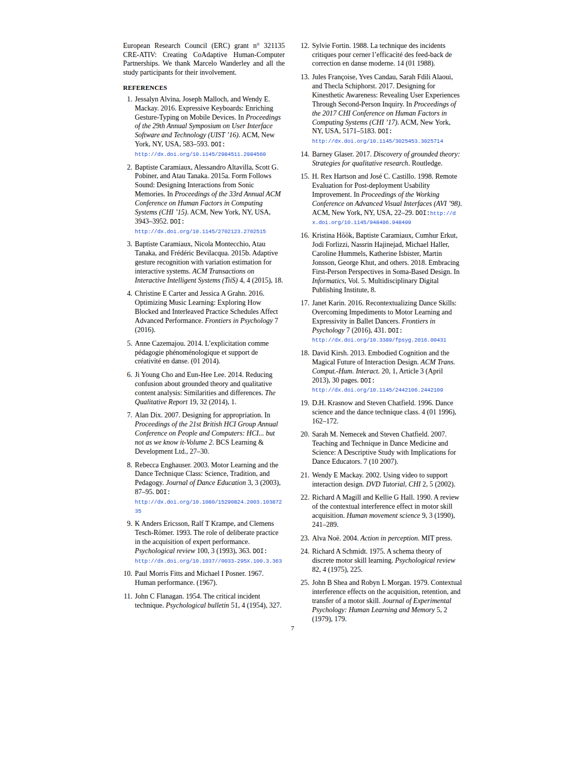European Research Council (ERC) grant n° 321135 CRE-ATIV: Creating CoAdaptive Human-Computer Partnerships. We thank Marcelo Wanderley and all the study participants for their involvement.
References
Jessalyn Alvina, Joseph Malloch, and Wendy E. Mackay. 2016. Expressive Keyboards: Enriching Gesture-Typing on Mobile Devices. In Proceedings of the 29th Annual Symposium on User Interface Software and Technology (UIST ’16). ACM, New York, NY, USA, 583–593. DOI:
http://dx.doi.org/10.1145/2984511.2984560
Baptiste Caramiaux, Alessandro Altavilla, Scott G. Pobiner, and Atau Tanaka. 2015a. Form Follows Sound: Designing Interactions from Sonic Memories. In Proceedings of the 33rd Annual ACM Conference on Human Factors in Computing Systems (CHI ’15). ACM, New York, NY, USA, 3943–3952. DOI:
http://dx.doi.org/10.1145/2702123.2702515
Baptiste Caramiaux, Nicola Montecchio, Atau Tanaka, and Frédéric Bevilacqua. 2015b. Adaptive gesture recognition with variation estimation for interactive systems. ACM Transactions on Interactive Intelligent Systems (TiiS) 4, 4 (2015), 18.
Christine E Carter and Jessica A Grahn. 2016. Optimizing Music Learning: Exploring How Blocked and Interleaved Practice Schedules Affect Advanced Performance. Frontiers in Psychology 7 (2016).
Anne Cazemajou. 2014. L’explicitation comme pédagogie phénoménologique et support de créativité en danse. (01 2014).
Ji Young Cho and Eun-Hee Lee. 2014. Reducing confusion about grounded theory and qualitative content analysis: Similarities and differences. The Qualitative Report 19, 32 (2014), 1.
Alan Dix. 2007. Designing for appropriation. In Proceedings of the 21st British HCI Group Annual Conference on People and Computers: HCI... but not as we know it-Volume 2. BCS Learning & Development Ltd., 27–30.
Rebecca Enghauser. 2003. Motor Learning and the Dance Technique Class: Science, Tradition, and Pedagogy. Journal of Dance Education 3, 3 (2003), 87–95. DOI:
http://dx.doi.org/10.1080/15290824.2003.10387235
K Anders Ericsson, Ralf T Krampe, and Clemens Tesch-Römer. 1993. The role of deliberate practice in the acquisition of expert performance. Psychological review 100, 3 (1993), 363. DOI:
http://dx.doi.org/10.1037//0033-295X.100.3.363
Paul Morris Fitts and Michael I Posner. 1967. Human performance. (1967).
John C Flanagan. 1954. The critical incident technique. Psychological bulletin 51, 4 (1954), 327.
Sylvie Fortin. 1988. La technique des incidents critiques pour cerner l’efficacité des feed-back de correction en danse moderne. 14 (01 1988).
Jules Françoise, Yves Candau, Sarah Fdili Alaoui, and Thecla Schiphorst. 2017. Designing for Kinesthetic Awareness: Revealing User Experiences Through Second-Person Inquiry. In Proceedings of the 2017 CHI Conference on Human Factors in Computing Systems (CHI ’17). ACM, New York, NY, USA, 5171–5183. DOI:
http://dx.doi.org/10.1145/3025453.3025714
Barney Glaser. 2017. Discovery of grounded theory: Strategies for qualitative research. Routledge.
H. Rex Hartson and José C. Castillo. 1998. Remote Evaluation for Post-deployment Usability Improvement. In Proceedings of the Working Conference on Advanced Visual Interfaces (AVI ’98). ACM, New York, NY, USA, 22–29. DOI: http://dx.doi.org/10.1145/948496.948499
Kristina Höök, Baptiste Caramiaux, Cumhur Erkut, Jodi Forlizzi, Nassrin Hajinejad, Michael Haller, Caroline Hummels, Katherine Isbister, Martin Jonsson, George Khut, and others. 2018. Embracing First-Person Perspectives in Soma-Based Design. In Informatics, Vol. 5. Multidisciplinary Digital Publishing Institute, 8.
Janet Karin. 2016. Recontextualizing Dance Skills: Overcoming Impediments to Motor Learning and Expressivity in Ballet Dancers. Frontiers in Psychology 7 (2016), 431. DOI:
http://dx.doi.org/10.3389/fpsyg.2016.00431
David Kirsh. 2013. Embodied Cognition and the Magical Future of Interaction Design. ACM Trans. Comput.-Hum. Interact. 20, 1, Article 3 (April 2013), 30 pages. DOI:
http://dx.doi.org/10.1145/2442106.2442109
D.H. Krasnow and Steven Chatfield. 1996. Dance science and the dance technique class. 4 (01 1996), 162–172.
Sarah M. Nemecek and Steven Chatfield. 2007. Teaching and Technique in Dance Medicine and Science: A Descriptive Study with Implications for Dance Educators. 7 (10 2007).
Wendy E Mackay. 2002. Using video to support interaction design. DVD Tutorial, CHI 2, 5 (2002).
Richard A Magill and Kellie G Hall. 1990. A review of the contextual interference effect in motor skill acquisition. Human movement science 9, 3 (1990), 241–289.
Alva Noë. 2004. Action in perception. MIT press.
Richard A Schmidt. 1975. A schema theory of discrete motor skill learning. Psychological review 82, 4 (1975), 225.
John B Shea and Robyn L Morgan. 1979. Contextual interference effects on the acquisition, retention, and transfer of a motor skill. Journal of Experimental Psychology: Human Learning and Memory 5, 2 (1979), 179.
7